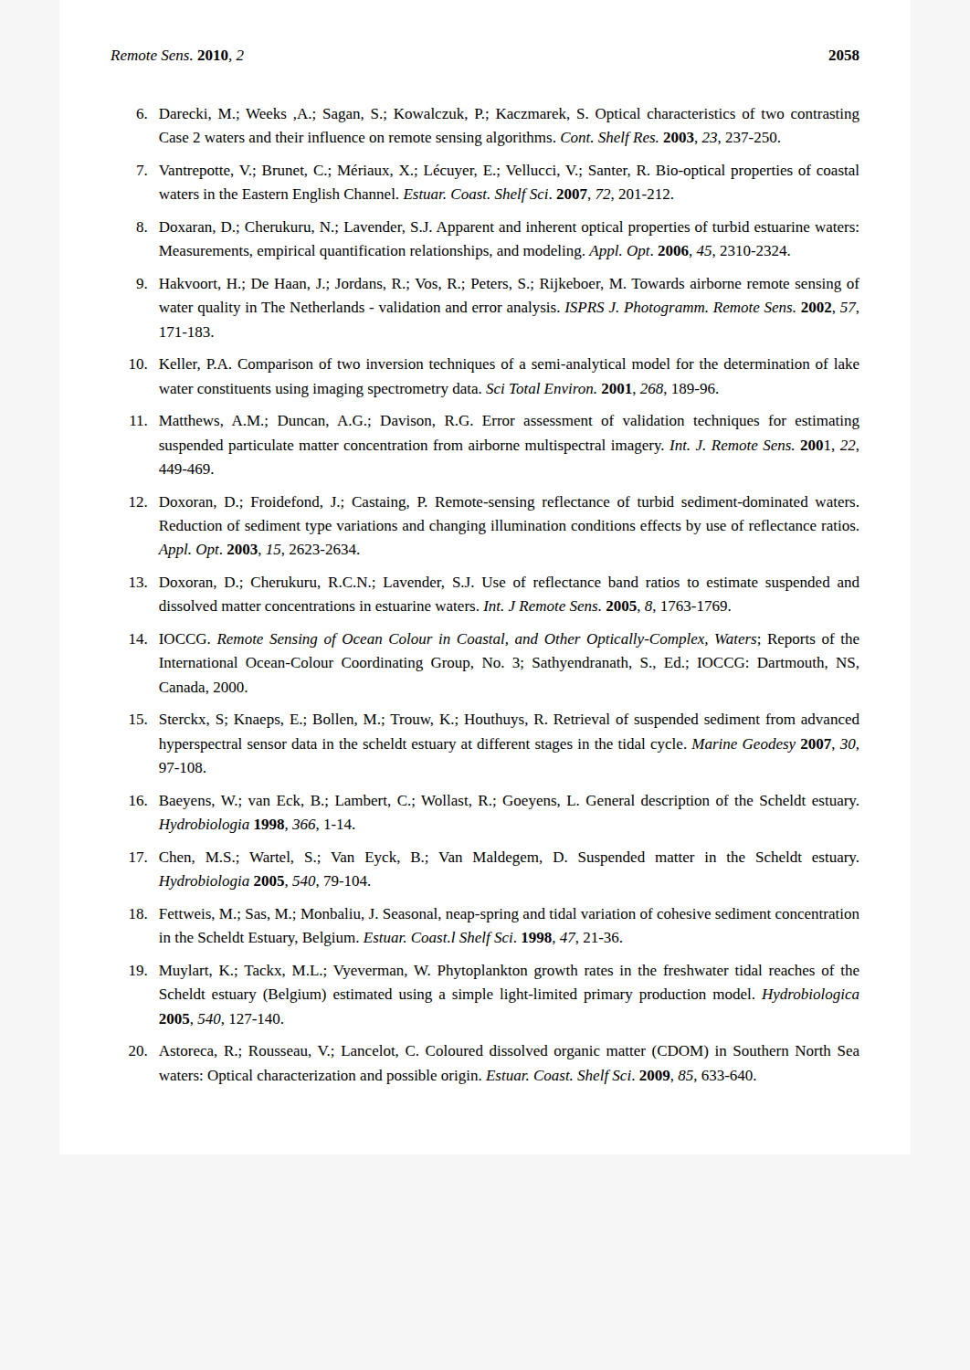Remote Sens. 2010, 2 2058
6. Darecki, M.; Weeks ,A.; Sagan, S.; Kowalczuk, P.; Kaczmarek, S. Optical characteristics of two contrasting Case 2 waters and their influence on remote sensing algorithms. Cont. Shelf Res. 2003, 23, 237-250.
7. Vantrepotte, V.; Brunet, C.; Mériaux, X.; Lécuyer, E.; Vellucci, V.; Santer, R. Bio-optical properties of coastal waters in the Eastern English Channel. Estuar. Coast. Shelf Sci. 2007, 72, 201-212.
8. Doxaran, D.; Cherukuru, N.; Lavender, S.J. Apparent and inherent optical properties of turbid estuarine waters: Measurements, empirical quantification relationships, and modeling. Appl. Opt. 2006, 45, 2310-2324.
9. Hakvoort, H.; De Haan, J.; Jordans, R.; Vos, R.; Peters, S.; Rijkeboer, M. Towards airborne remote sensing of water quality in The Netherlands - validation and error analysis. ISPRS J. Photogramm. Remote Sens. 2002, 57, 171-183.
10. Keller, P.A. Comparison of two inversion techniques of a semi-analytical model for the determination of lake water constituents using imaging spectrometry data. Sci Total Environ. 2001, 268, 189-96.
11. Matthews, A.M.; Duncan, A.G.; Davison, R.G. Error assessment of validation techniques for estimating suspended particulate matter concentration from airborne multispectral imagery. Int. J. Remote Sens. 2001, 22, 449-469.
12. Doxoran, D.; Froidefond, J.; Castaing, P. Remote-sensing reflectance of turbid sediment-dominated waters. Reduction of sediment type variations and changing illumination conditions effects by use of reflectance ratios. Appl. Opt. 2003, 15, 2623-2634.
13. Doxoran, D.; Cherukuru, R.C.N.; Lavender, S.J. Use of reflectance band ratios to estimate suspended and dissolved matter concentrations in estuarine waters. Int. J Remote Sens. 2005, 8, 1763-1769.
14. IOCCG. Remote Sensing of Ocean Colour in Coastal, and Other Optically-Complex, Waters; Reports of the International Ocean-Colour Coordinating Group, No. 3; Sathyendranath, S., Ed.; IOCCG: Dartmouth, NS, Canada, 2000.
15. Sterckx, S; Knaeps, E.; Bollen, M.; Trouw, K.; Houthuys, R. Retrieval of suspended sediment from advanced hyperspectral sensor data in the scheldt estuary at different stages in the tidal cycle. Marine Geodesy 2007, 30, 97-108.
16. Baeyens, W.; van Eck, B.; Lambert, C.; Wollast, R.; Goeyens, L. General description of the Scheldt estuary. Hydrobiologia 1998, 366, 1-14.
17. Chen, M.S.; Wartel, S.; Van Eyck, B.; Van Maldegem, D. Suspended matter in the Scheldt estuary. Hydrobiologia 2005, 540, 79-104.
18. Fettweis, M.; Sas, M.; Monbaliu, J. Seasonal, neap-spring and tidal variation of cohesive sediment concentration in the Scheldt Estuary, Belgium. Estuar. Coast.l Shelf Sci. 1998, 47, 21-36.
19. Muylart, K.; Tackx, M.L.; Vyeverman, W. Phytoplankton growth rates in the freshwater tidal reaches of the Scheldt estuary (Belgium) estimated using a simple light-limited primary production model. Hydrobiologica 2005, 540, 127-140.
20. Astoreca, R.; Rousseau, V.; Lancelot, C. Coloured dissolved organic matter (CDOM) in Southern North Sea waters: Optical characterization and possible origin. Estuar. Coast. Shelf Sci. 2009, 85, 633-640.